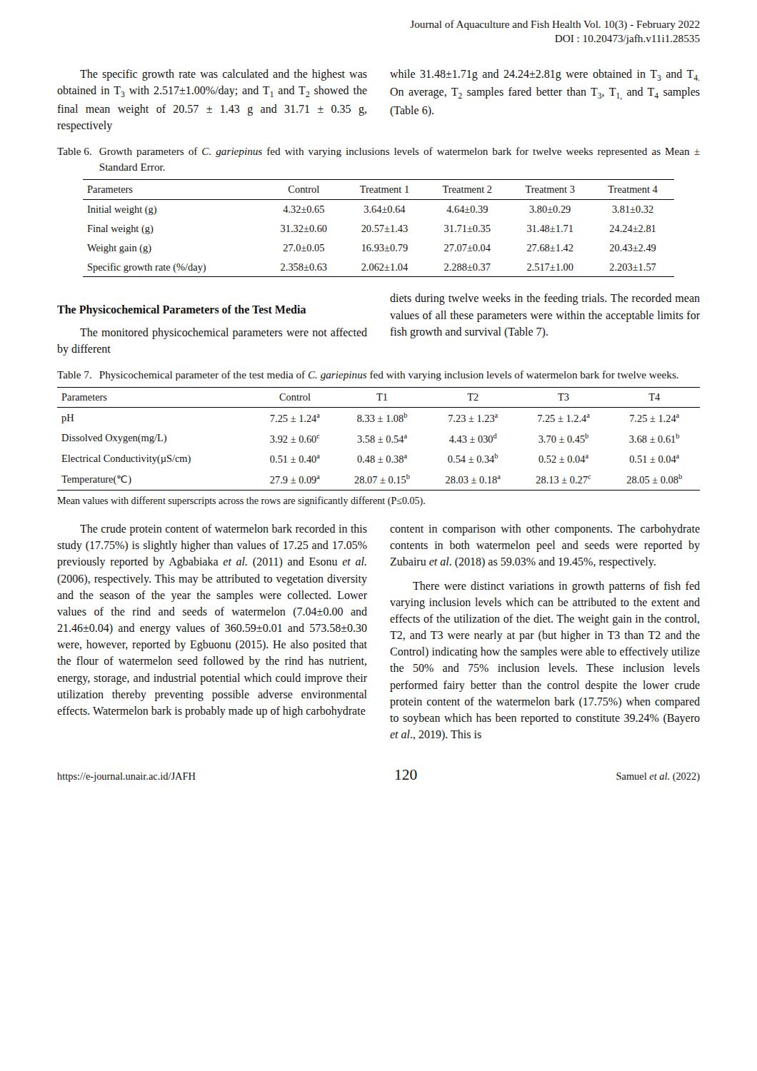Journal of Aquaculture and Fish Health Vol. 10(3) - February 2022
DOI : 10.20473/jafh.v11i1.28535
The specific growth rate was calculated and the highest was obtained in T3 with 2.517±1.00%/day; and T1 and T2 showed the final mean weight of 20.57 ± 1.43 g and 31.71 ± 0.35 g, respectively
while 31.48±1.71g and 24.24±2.81g were obtained in T3 and T4. On average, T2 samples fared better than T3, T1, and T4 samples (Table 6).
Table 6. Growth parameters of C. gariepinus fed with varying inclusions levels of watermelon bark for twelve weeks represented as Mean ± Standard Error.
| Parameters | Control | Treatment 1 | Treatment 2 | Treatment 3 | Treatment 4 |
| --- | --- | --- | --- | --- | --- |
| Initial weight (g) | 4.32±0.65 | 3.64±0.64 | 4.64±0.39 | 3.80±0.29 | 3.81±0.32 |
| Final weight (g) | 31.32±0.60 | 20.57±1.43 | 31.71±0.35 | 31.48±1.71 | 24.24±2.81 |
| Weight gain (g) | 27.0±0.05 | 16.93±0.79 | 27.07±0.04 | 27.68±1.42 | 20.43±2.49 |
| Specific growth rate (%/day) | 2.358±0.63 | 2.062±1.04 | 2.288±0.37 | 2.517±1.00 | 2.203±1.57 |
The Physicochemical Parameters of the Test Media
The monitored physicochemical parameters were not affected by different
diets during twelve weeks in the feeding trials. The recorded mean values of all these parameters were within the acceptable limits for fish growth and survival (Table 7).
Table 7. Physicochemical parameter of the test media of C. gariepinus fed with varying inclusion levels of watermelon bark for twelve weeks.
| Parameters | Control | T1 | T2 | T3 | T4 |
| --- | --- | --- | --- | --- | --- |
| pH | 7.25 ± 1.24 a | 8.33 ± 1.08 b | 7.23 ± 1.23 a | 7.25 ± 1.2.4 a | 7.25 ± 1.24 a |
| Dissolved Oxygen(mg/L) | 3.92 ± 0.60 c | 3.58 ± 0.54 a | 4.43 ± 030 d | 3.70 ± 0.45 b | 3.68 ± 0.61 b |
| Electrical Conductivity(µS/cm) | 0.51 ± 0.40 a | 0.48 ± 0.38 a | 0.54 ± 0.34 b | 0.52 ± 0.04 a | 0.51 ± 0.04 a |
| Temperature(℃) | 27.9 ± 0.09 a | 28.07 ± 0.15 b | 28.03 ± 0.18 a | 28.13 ± 0.27 c | 28.05 ± 0.08 b |
Mean values with different superscripts across the rows are significantly different (P≤0.05).
The crude protein content of watermelon bark recorded in this study (17.75%) is slightly higher than values of 17.25 and 17.05% previously reported by Agbabiaka et al. (2011) and Esonu et al. (2006), respectively. This may be attributed to vegetation diversity and the season of the year the samples were collected. Lower values of the rind and seeds of watermelon (7.04±0.00 and 21.46±0.04) and energy values of 360.59±0.01 and 573.58±0.30 were, however, reported by Egbuonu (2015). He also posited that the flour of watermelon seed followed by the rind has nutrient, energy, storage, and industrial potential which could improve their utilization thereby preventing possible adverse environmental effects. Watermelon bark is probably made up of high carbohydrate
content in comparison with other components. The carbohydrate contents in both watermelon peel and seeds were reported by Zubairu et al. (2018) as 59.03% and 19.45%, respectively.
There were distinct variations in growth patterns of fish fed varying inclusion levels which can be attributed to the extent and effects of the utilization of the diet. The weight gain in the control, T2, and T3 were nearly at par (but higher in T3 than T2 and the Control) indicating how the samples were able to effectively utilize the 50% and 75% inclusion levels. These inclusion levels performed fairy better than the control despite the lower crude protein content of the watermelon bark (17.75%) when compared to soybean which has been reported to constitute 39.24% (Bayero et al., 2019). This is
https://e-journal.unair.ac.id/JAFH 120 Samuel et al. (2022)